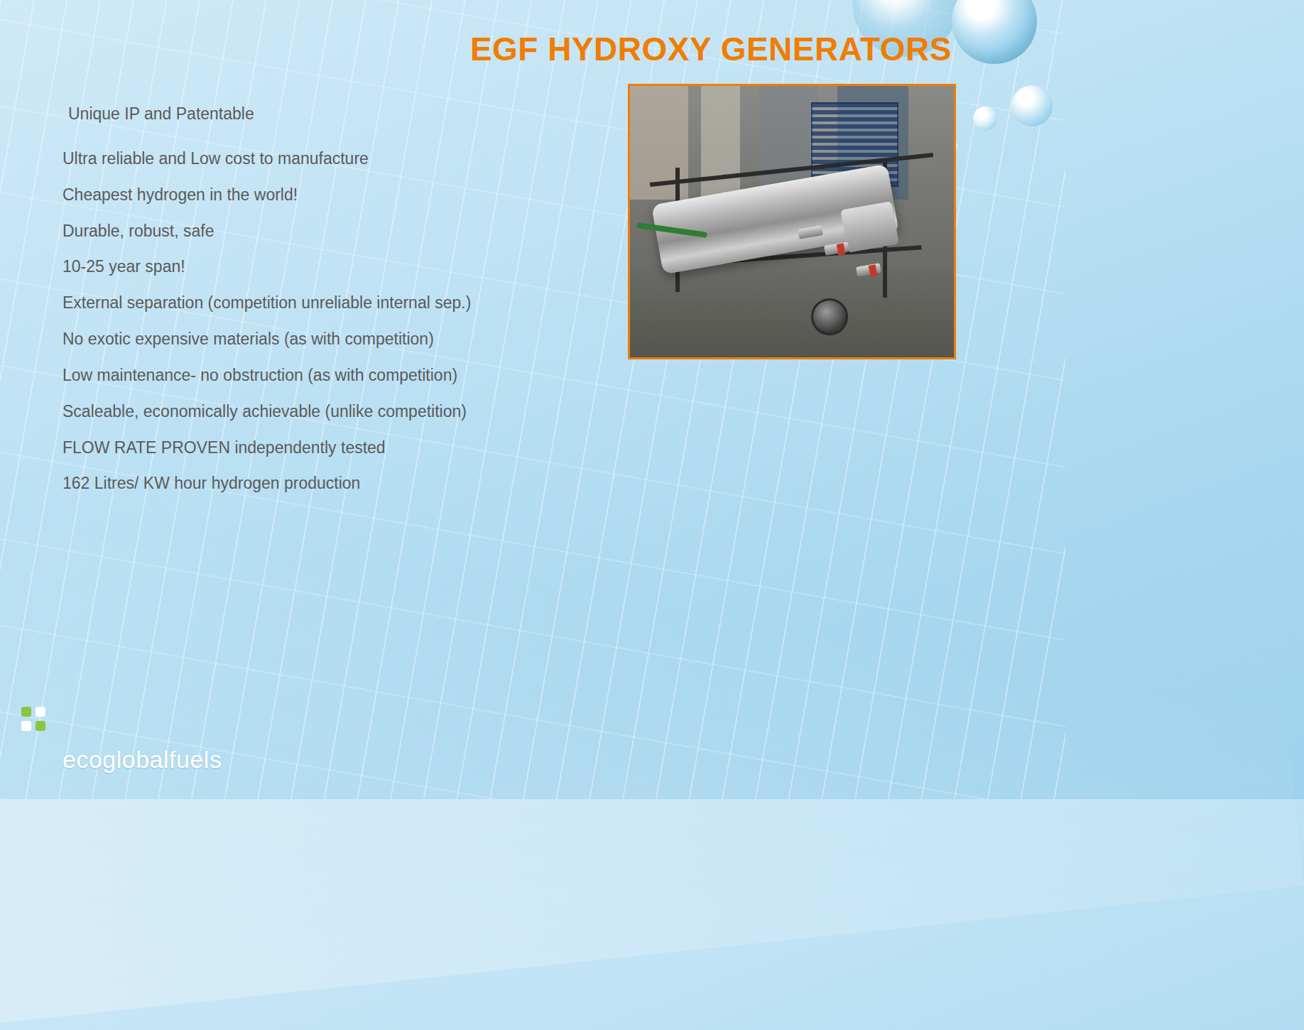EGF Hydroxy Generators
Unique IP and Patentable
Ultra reliable and Low cost to manufacture
Cheapest hydrogen in the world!
Durable, robust, safe
10-25 year span!
External separation (competition unreliable internal sep.)
No exotic expensive materials (as with competition)
Low maintenance- no obstruction (as with competition)
Scaleable, economically achievable (unlike competition)
FLOW RATE PROVEN independently tested
162 Litres/ KW hour hydrogen production
ecoglobalfuels